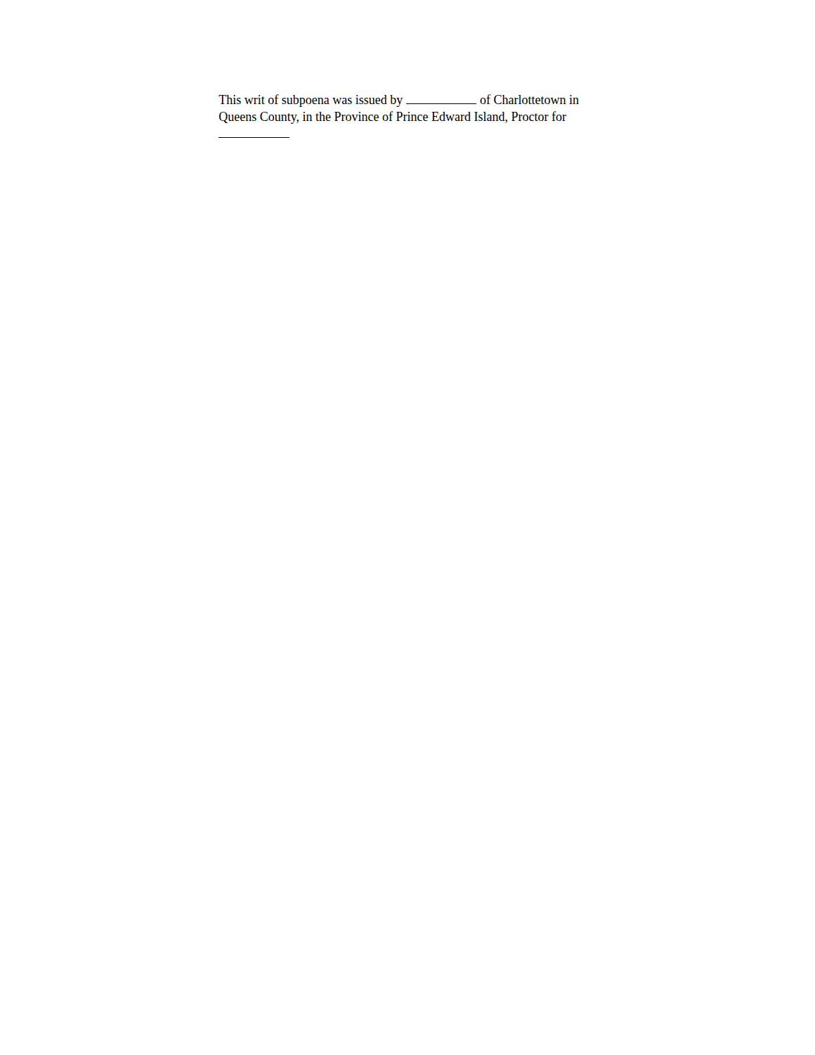This writ of subpoena was issued by of Charlottetown in Queens County, in the Province of Prince Edward Island, Proctor for